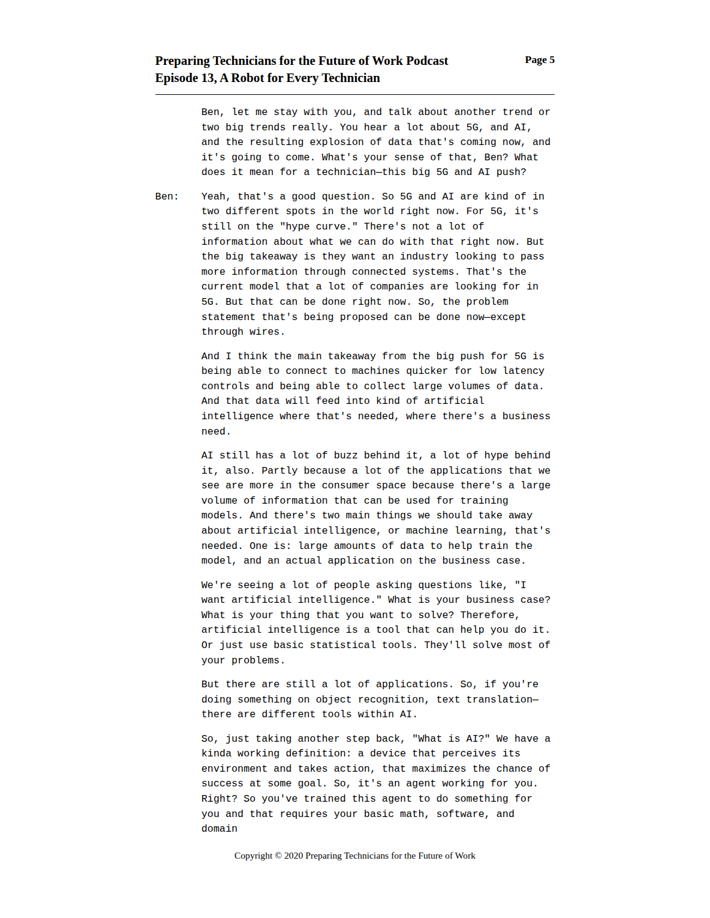Preparing Technicians for the Future of Work Podcast
Episode 13, A Robot for Every Technician
Page 5
Ben, let me stay with you, and talk about another trend or two big trends really. You hear a lot about 5G, and AI, and the resulting explosion of data that's coming now, and it's going to come. What's your sense of that, Ben? What does it mean for a technician—this big 5G and AI push?
Ben:
Yeah, that's a good question. So 5G and AI are kind of in two different spots in the world right now. For 5G, it's still on the "hype curve." There's not a lot of information about what we can do with that right now. But the big takeaway is they want an industry looking to pass more information through connected systems. That's the current model that a lot of companies are looking for in 5G. But that can be done right now. So, the problem statement that's being proposed can be done now—except through wires.
And I think the main takeaway from the big push for 5G is being able to connect to machines quicker for low latency controls and being able to collect large volumes of data. And that data will feed into kind of artificial intelligence where that's needed, where there's a business need.
AI still has a lot of buzz behind it, a lot of hype behind it, also. Partly because a lot of the applications that we see are more in the consumer space because there's a large volume of information that can be used for training models. And there's two main things we should take away about artificial intelligence, or machine learning, that's needed. One is: large amounts of data to help train the model, and an actual application on the business case.
We're seeing a lot of people asking questions like, "I want artificial intelligence." What is your business case? What is your thing that you want to solve? Therefore, artificial intelligence is a tool that can help you do it. Or just use basic statistical tools. They'll solve most of your problems.
But there are still a lot of applications. So, if you're doing something on object recognition, text translation—there are different tools within AI.
So, just taking another step back, "What is AI?" We have a kinda working definition: a device that perceives its environment and takes action, that maximizes the chance of success at some goal. So, it's an agent working for you. Right? So you've trained this agent to do something for you and that requires your basic math, software, and domain
Copyright © 2020 Preparing Technicians for the Future of Work